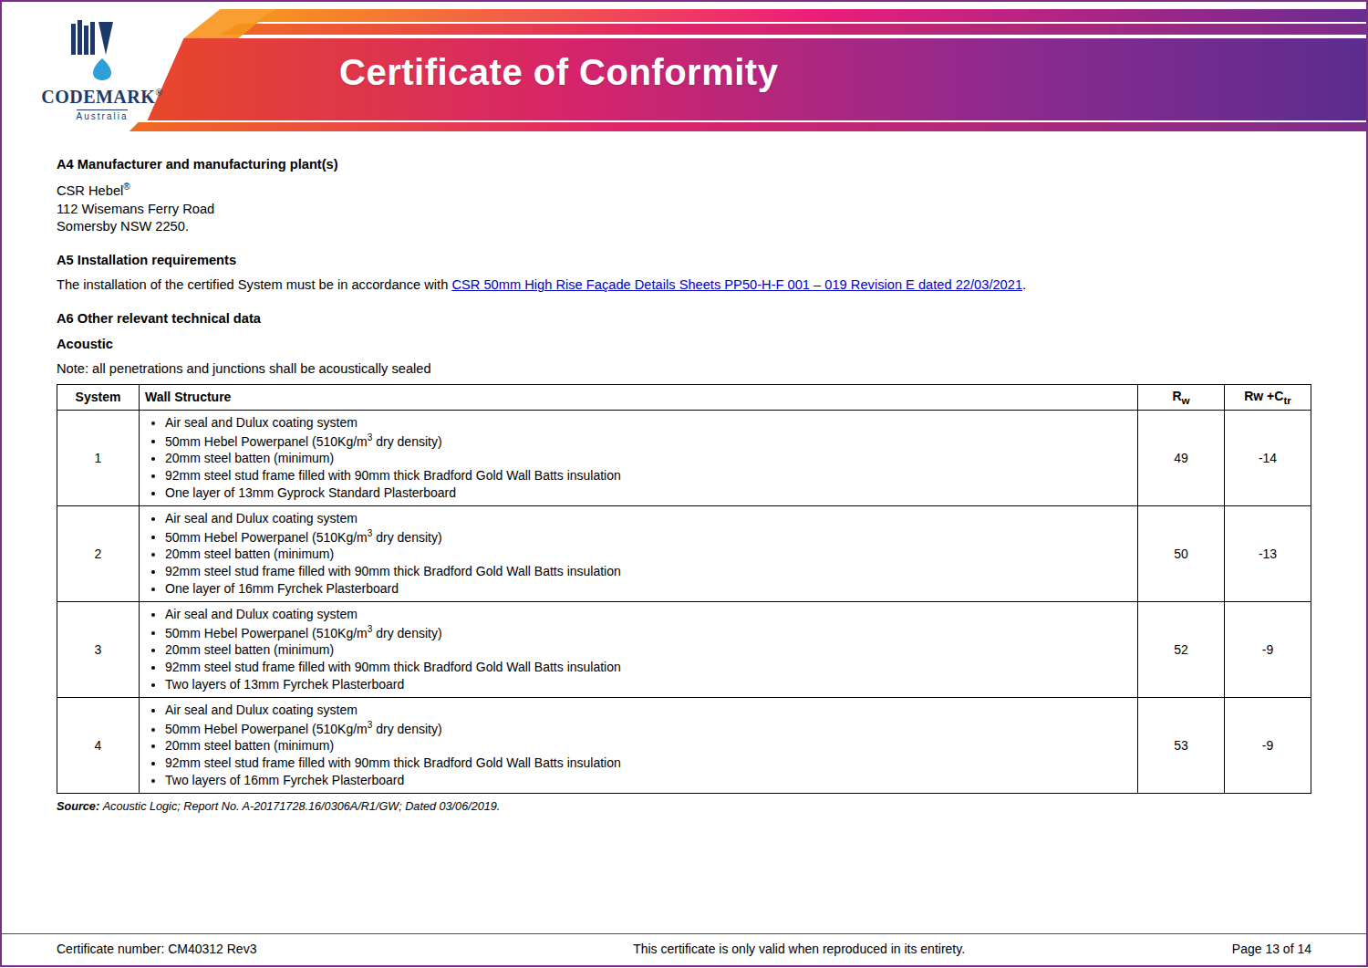CODEMARK®
Australia
Certificate of Conformity
A4 Manufacturer and manufacturing plant(s)
CSR Hebel®
112 Wisemans Ferry Road
Somersby NSW 2250.
A5 Installation requirements
The installation of the certified System must be in accordance with CSR 50mm High Rise Façade Details Sheets PP50-H-F 001 – 019 Revision E dated 22/03/2021.
A6 Other relevant technical data
Acoustic
Note: all penetrations and junctions shall be acoustically sealed
| System | Wall Structure | R w | Rw +C tr |
| --- | --- | --- | --- |
| 1 | Air seal and Dulux coating system 50mm Hebel Powerpanel (510Kg/m 3 dry density) 20mm steel batten (minimum) 92mm steel stud frame filled with 90mm thick Bradford Gold Wall Batts insulation One layer of 13mm Gyprock Standard Plasterboard | 49 | -14 |
| 2 | Air seal and Dulux coating system 50mm Hebel Powerpanel (510Kg/m 3 dry density) 20mm steel batten (minimum) 92mm steel stud frame filled with 90mm thick Bradford Gold Wall Batts insulation One layer of 16mm Fyrchek Plasterboard | 50 | -13 |
| 3 | Air seal and Dulux coating system 50mm Hebel Powerpanel (510Kg/m 3 dry density) 20mm steel batten (minimum) 92mm steel stud frame filled with 90mm thick Bradford Gold Wall Batts insulation Two layers of 13mm Fyrchek Plasterboard | 52 | -9 |
| 4 | Air seal and Dulux coating system 50mm Hebel Powerpanel (510Kg/m 3 dry density) 20mm steel batten (minimum) 92mm steel stud frame filled with 90mm thick Bradford Gold Wall Batts insulation Two layers of 16mm Fyrchek Plasterboard | 53 | -9 |
Source: Acoustic Logic; Report No. A-20171728.16/0306A/R1/GW; Dated 03/06/2019.
Certificate number: CM40312 Rev3
This certificate is only valid when reproduced in its entirety.
Page 13 of 14